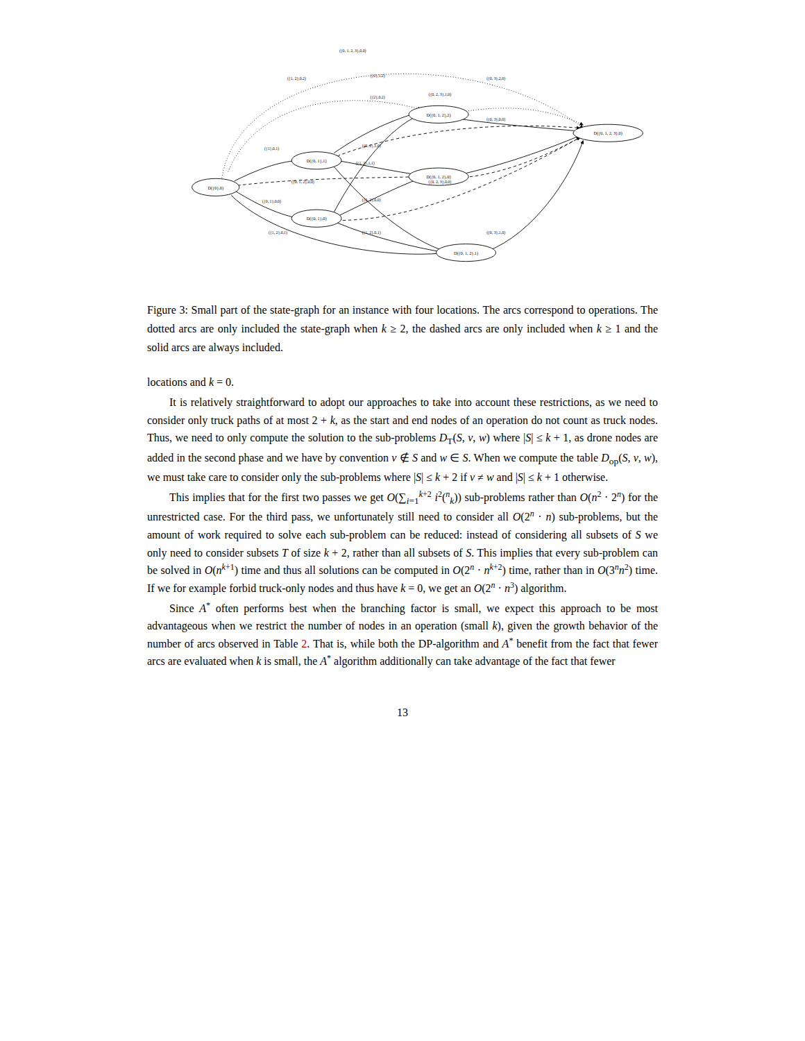D({0},0) D({0, 1},1) D({0, 1},0) D({0, 1, 2},2) D({0, 1, 2},0) D({0, 1, 2},1) D({0, 1, 2, 3},0) ({0, 1, 2, 3},0,0) ({1, 2},0,2) ({2},1,2) ({0, 3},2,0) ({2},0,2) ({0, 2, 3},1,0) ({0, 3},0,0) ({1},0,1) ({0, 2},1,0) ({1, 2},1,1) ({0, 1, 2},0,0) ({0, 1},0,0) ({0, 2},0,0) ({0, 2, 3},0,0) ({1, 2},0,1) ({1, 2},0,1) ({0, 3},1,0)
Figure 3: Small part of the state-graph for an instance with four locations. The arcs correspond to operations. The dotted arcs are only included the state-graph when k ≥ 2, the dashed arcs are only included when k ≥ 1 and the solid arcs are always included.
locations and k = 0.
It is relatively straightforward to adopt our approaches to take into account these restrictions, as we need to consider only truck paths of at most 2 + k, as the start and end nodes of an operation do not count as truck nodes. Thus, we need to only compute the solution to the sub-problems DT(S, v, w) where |S| ≤ k + 1, as drone nodes are added in the second phase and we have by convention v ∉ S and w ∈ S. When we compute the table Dop(S, v, w), we must take care to consider only the sub-problems where |S| ≤ k + 2 if v ≠ w and |S| ≤ k + 1 otherwise.
This implies that for the first two passes we get O(∑i=1k+2 i2(nk)) sub-problems rather than O(n2 · 2n) for the unrestricted case. For the third pass, we unfortunately still need to consider all O(2n · n) sub-problems, but the amount of work required to solve each sub-problem can be reduced: instead of considering all subsets of S we only need to consider subsets T of size k + 2, rather than all subsets of S. This implies that every sub-problem can be solved in O(nk+1) time and thus all solutions can be computed in O(2n · nk+2) time, rather than in O(3nn2) time. If we for example forbid truck-only nodes and thus have k = 0, we get an O(2n · n3) algorithm.
Since A* often performs best when the branching factor is small, we expect this approach to be most advantageous when we restrict the number of nodes in an operation (small k), given the growth behavior of the number of arcs observed in Table 2. That is, while both the DP-algorithm and A* benefit from the fact that fewer arcs are evaluated when k is small, the A* algorithm additionally can take advantage of the fact that fewer
13